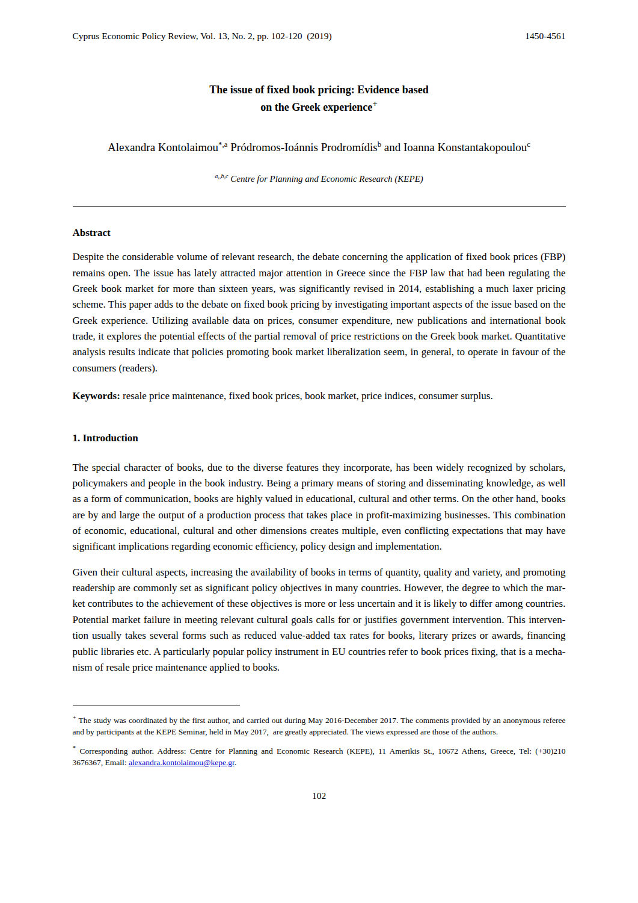Cyprus Economic Policy Review, Vol. 13, No. 2, pp. 102-120 (2019) 1450-4561
The issue of fixed book pricing: Evidence based
on the Greek experience+
Alexandra Kontolaimou*,a Pródromos-Ioánnis Prodromídisb and Ioanna Konstantakopoulouc
a,,b,c Centre for Planning and Economic Research (KEPE)
Abstract
Despite the considerable volume of relevant research, the debate concerning the application of fixed book prices (FBP) remains open. The issue has lately attracted major attention in Greece since the FBP law that had been regulating the Greek book market for more than sixteen years, was significantly revised in 2014, establishing a much laxer pricing scheme. This paper adds to the debate on fixed book pricing by investigating important aspects of the issue based on the Greek experience. Utilizing available data on prices, consumer expenditure, new publications and international book trade, it explores the potential effects of the partial removal of price restrictions on the Greek book market. Quantitative analysis results indicate that policies promoting book market liberalization seem, in general, to operate in favour of the consumers (readers).
Keywords: resale price maintenance, fixed book prices, book market, price indices, consumer surplus.
1. Introduction
The special character of books, due to the diverse features they incorporate, has been widely recognized by scholars, policymakers and people in the book industry. Being a primary means of storing and disseminating knowledge, as well as a form of communication, books are highly valued in educational, cultural and other terms. On the other hand, books are by and large the output of a production process that takes place in profit-maximizing businesses. This combination of economic, educational, cultural and other dimensions creates multiple, even conflicting expectations that may have significant implications regarding economic efficiency, policy design and implementation.
Given their cultural aspects, increasing the availability of books in terms of quantity, quality and variety, and promoting readership are commonly set as significant policy objectives in many countries. However, the degree to which the market contributes to the achievement of these objectives is more or less uncertain and it is likely to differ among countries. Potential market failure in meeting relevant cultural goals calls for or justifies government intervention. This intervention usually takes several forms such as reduced value-added tax rates for books, literary prizes or awards, financing public libraries etc. A particularly popular policy instrument in EU countries refer to book prices fixing, that is a mechanism of resale price maintenance applied to books.
+ The study was coordinated by the first author, and carried out during May 2016-December 2017. The comments provided by an anonymous referee and by participants at the KEPE Seminar, held in May 2017, are greatly appreciated. The views expressed are those of the authors.
* Corresponding author. Address: Centre for Planning and Economic Research (KEPE), 11 Amerikis St., 10672 Athens, Greece, Tel: (+30)210 3676367, Email: alexandra.kontolaimou@kepe.gr.
102